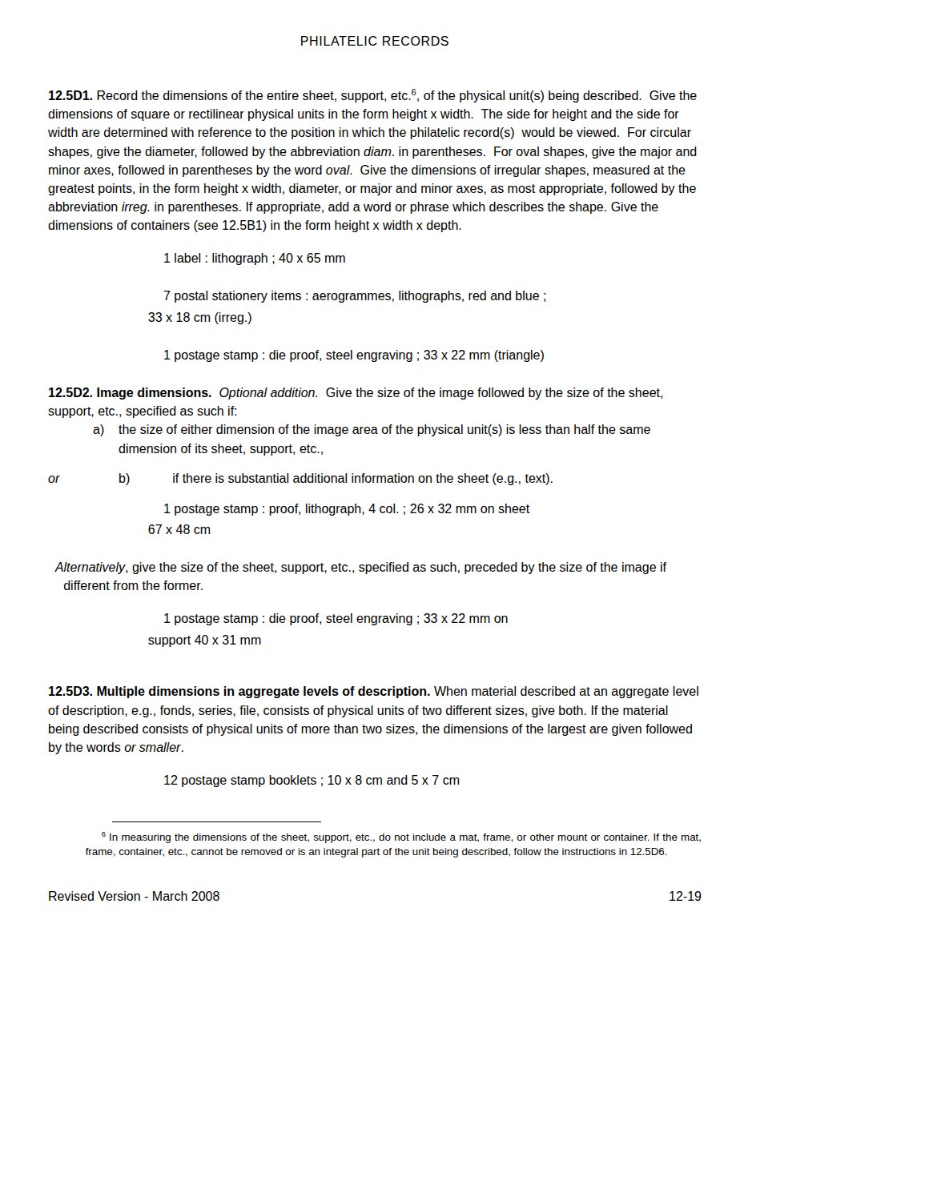PHILATELIC RECORDS
12.5D1. Record the dimensions of the entire sheet, support, etc.6, of the physical unit(s) being described. Give the dimensions of square or rectilinear physical units in the form height x width. The side for height and the side for width are determined with reference to the position in which the philatelic record(s) would be viewed. For circular shapes, give the diameter, followed by the abbreviation diam. in parentheses. For oval shapes, give the major and minor axes, followed in parentheses by the word oval. Give the dimensions of irregular shapes, measured at the greatest points, in the form height x width, diameter, or major and minor axes, as most appropriate, followed by the abbreviation irreg. in parentheses. If appropriate, add a word or phrase which describes the shape. Give the dimensions of containers (see 12.5B1) in the form height x width x depth.
1 label : lithograph ; 40 x 65 mm
7 postal stationery items : aerogrammes, lithographs, red and blue ;
33 x 18 cm (irreg.)
1 postage stamp : die proof, steel engraving ; 33 x 22 mm (triangle)
12.5D2. Image dimensions. Optional addition. Give the size of the image followed by the size of the sheet, support, etc., specified as such if:
a)
the size of either dimension of the image area of the physical unit(s) is less than half the same dimension of its sheet, support, etc.,
or
b)
if there is substantial additional information on the sheet (e.g., text).
1 postage stamp : proof, lithograph, 4 col. ; 26 x 32 mm on sheet
67 x 48 cm
Alternatively, give the size of the sheet, support, etc., specified as such, preceded by the size of the image if different from the former.
1 postage stamp : die proof, steel engraving ; 33 x 22 mm on
support 40 x 31 mm
12.5D3. Multiple dimensions in aggregate levels of description. When material described at an aggregate level of description, e.g., fonds, series, file, consists of physical units of two different sizes, give both. If the material being described consists of physical units of more than two sizes, the dimensions of the largest are given followed by the words or smaller.
12 postage stamp booklets ; 10 x 8 cm and 5 x 7 cm
6 In measuring the dimensions of the sheet, support, etc., do not include a mat, frame, or other mount or container. If the mat, frame, container, etc., cannot be removed or is an integral part of the unit being described, follow the instructions in 12.5D6.
Revised Version - March 2008 12-19